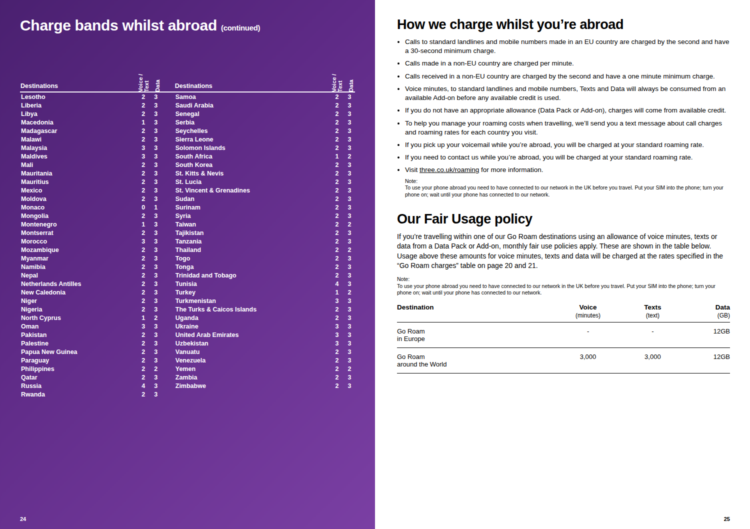Charge bands whilst abroad (continued)
| Destinations | Voice / Text | Data | | Destinations | Voice / Text | Data |
| --- | --- | --- | --- | --- | --- | --- |
| Lesotho | 2 | 3 | | Samoa | 2 | 3 |
| Liberia | 2 | 3 | | Saudi Arabia | 2 | 3 |
| Libya | 2 | 3 | | Senegal | 2 | 3 |
| Macedonia | 1 | 3 | | Serbia | 2 | 3 |
| Madagascar | 2 | 3 | | Seychelles | 2 | 3 |
| Malawi | 2 | 3 | | Sierra Leone | 2 | 3 |
| Malaysia | 3 | 3 | | Solomon Islands | 2 | 3 |
| Maldives | 3 | 3 | | South Africa | 1 | 2 |
| Mali | 2 | 3 | | South Korea | 2 | 3 |
| Mauritania | 2 | 3 | | St. Kitts & Nevis | 2 | 3 |
| Mauritius | 2 | 3 | | St. Lucia | 2 | 3 |
| Mexico | 2 | 3 | | St. Vincent & Grenadines | 2 | 3 |
| Moldova | 2 | 3 | | Sudan | 2 | 3 |
| Monaco | 0 | 1 | | Surinam | 2 | 3 |
| Mongolia | 2 | 3 | | Syria | 2 | 3 |
| Montenegro | 1 | 3 | | Taiwan | 2 | 2 |
| Montserrat | 2 | 3 | | Tajikistan | 2 | 3 |
| Morocco | 3 | 3 | | Tanzania | 2 | 3 |
| Mozambique | 2 | 3 | | Thailand | 2 | 2 |
| Myanmar | 2 | 3 | | Togo | 2 | 3 |
| Namibia | 2 | 3 | | Tonga | 2 | 3 |
| Nepal | 2 | 3 | | Trinidad and Tobago | 2 | 3 |
| Netherlands Antilles | 2 | 3 | | Tunisia | 4 | 3 |
| New Caledonia | 2 | 3 | | Turkey | 1 | 2 |
| Niger | 2 | 3 | | Turkmenistan | 3 | 3 |
| Nigeria | 2 | 3 | | The Turks & Caicos Islands | 2 | 3 |
| North Cyprus | 1 | 2 | | Uganda | 2 | 3 |
| Oman | 3 | 3 | | Ukraine | 3 | 3 |
| Pakistan | 2 | 3 | | United Arab Emirates | 3 | 3 |
| Palestine | 2 | 3 | | Uzbekistan | 3 | 3 |
| Papua New Guinea | 2 | 3 | | Vanuatu | 2 | 3 |
| Paraguay | 2 | 3 | | Venezuela | 2 | 3 |
| Philippines | 2 | 2 | | Yemen | 2 | 2 |
| Qatar | 2 | 3 | | Zambia | 2 | 3 |
| Russia | 4 | 3 | | Zimbabwe | 2 | 3 |
| Rwanda | 2 | 3 | | | | |
24
How we charge whilst you’re abroad
Calls to standard landlines and mobile numbers made in an EU country are charged by the second and have a 30-second minimum charge.
Calls made in a non-EU country are charged per minute.
Calls received in a non-EU country are charged by the second and have a one minute minimum charge.
Voice minutes, to standard landlines and mobile numbers, Texts and Data will always be consumed from an available Add-on before any available credit is used.
If you do not have an appropriate allowance (Data Pack or Add-on), charges will come from available credit.
To help you manage your roaming costs when travelling, we’ll send you a text message about call charges and roaming rates for each country you visit.
If you pick up your voicemail while you’re abroad, you will be charged at your standard roaming rate.
If you need to contact us while you’re abroad, you will be charged at your standard roaming rate.
Visit three.co.uk/roaming for more information.
Note: To use your phone abroad you need to have connected to our network in the UK before you travel. Put your SIM into the phone; turn your phone on; wait until your phone has connected to our network.
Our Fair Usage policy
If you’re travelling within one of our Go Roam destinations using an allowance of voice minutes, texts or data from a Data Pack or Add-on, monthly fair use policies apply. These are shown in the table below. Usage above these amounts for voice minutes, texts and data will be charged at the rates specified in the “Go Roam charges” table on page 20 and 21.
Note: To use your phone abroad you need to have connected to our network in the UK before you travel. Put your SIM into the phone; turn your phone on; wait until your phone has connected to our network.
| Destination | Voice | Texts | Data |
| --- | --- | --- | --- |
| | (minutes) | (text) | (GB) |
| Go Roam in Europe | - | - | 12GB |
| Go Roam around the World | 3,000 | 3,000 | 12GB |
25